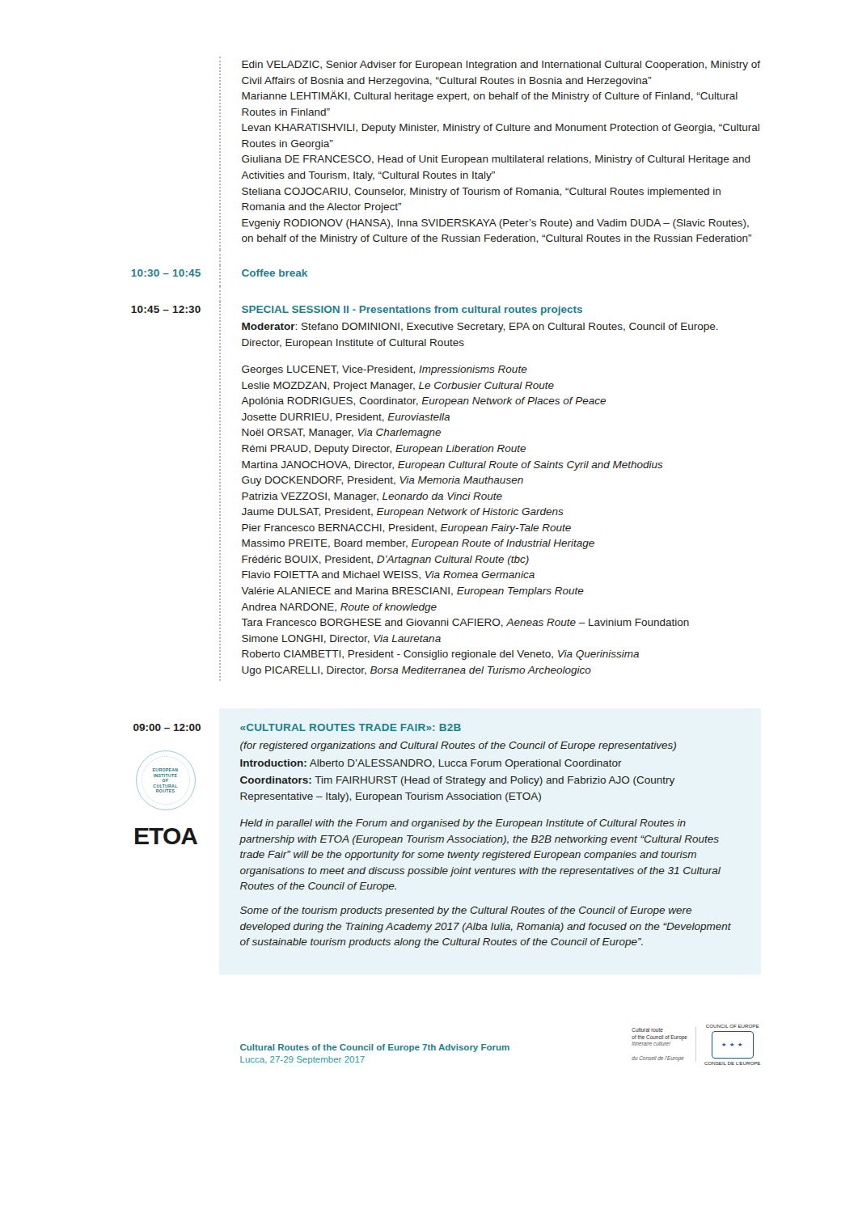Edin VELADZIC, Senior Adviser for European Integration and International Cultural Cooperation, Ministry of Civil Affairs of Bosnia and Herzegovina, “Cultural Routes in Bosnia and Herzegovina”
Marianne LEHTIMÄKI, Cultural heritage expert, on behalf of the Ministry of Culture of Finland, “Cultural Routes in Finland”
Levan KHARATISHVILI, Deputy Minister, Ministry of Culture and Monument Protection of Georgia, “Cultural Routes in Georgia”
Giuliana DE FRANCESCO, Head of Unit European multilateral relations, Ministry of Cultural Heritage and Activities and Tourism, Italy, “Cultural Routes in Italy”
Steliana COJOCARIU, Counselor, Ministry of Tourism of Romania, “Cultural Routes implemented in Romania and the Alector Project”
Evgeniy RODIONOV (HANSA), Inna SVIDERSKAYA (Peter’s Route) and Vadim DUDA – (Slavic Routes), on behalf of the Ministry of Culture of the Russian Federation, “Cultural Routes in the Russian Federation”
10:30 – 10:45
Coffee break
10:45 – 12:30
SPECIAL SESSION II - Presentations from cultural routes projects
Moderator: Stefano DOMINIONI, Executive Secretary, EPA on Cultural Routes, Council of Europe. Director, European Institute of Cultural Routes
Georges LUCENET, Vice-President, Impressionisms Route
Leslie MOZDZAN, Project Manager, Le Corbusier Cultural Route
Apolónia RODRIGUES, Coordinator, European Network of Places of Peace
Josette DURRIEU, President, Euroviastella
Noël ORSAT, Manager, Via Charlemagne
Rémi PRAUD, Deputy Director, European Liberation Route
Martina JANOCHOVA, Director, European Cultural Route of Saints Cyril and Methodius
Guy DOCKENDORF, President, Via Memoria Mauthausen
Patrizia VEZZOSI, Manager, Leonardo da Vinci Route
Jaume DULSAT, President, European Network of Historic Gardens
Pier Francesco BERNACCHI, President, European Fairy-Tale Route
Massimo PREITE, Board member, European Route of Industrial Heritage
Frédéric BOUIX, President, D’Artagnan Cultural Route (tbc)
Flavio FOIETTA and Michael WEISS, Via Romea Germanica
Valérie ALANIECE and Marina BRESCIANI, European Templars Route
Andrea NARDONE, Route of knowledge
Tara Francesco BORGHESE and Giovanni CAFIERO, Aeneas Route – Lavinium Foundation
Simone LONGHI, Director, Via Lauretana
Roberto CIAMBETTI, President - Consiglio regionale del Veneto, Via Querinissima
Ugo PICARELLI, Director, Borsa Mediterranea del Turismo Archeologico
09:00 – 12:00
EUROPEAN INSTITUTE OF CULTURAL ROUTES
ETOA
«CULTURAL ROUTES TRADE FAIR»: B2B
(for registered organizations and Cultural Routes of the Council of Europe representatives)
Introduction: Alberto D’ALESSANDRO, Lucca Forum Operational Coordinator
Coordinators: Tim FAIRHURST (Head of Strategy and Policy) and Fabrizio AJO (Country Representative – Italy), European Tourism Association (ETOA)
Held in parallel with the Forum and organised by the European Institute of Cultural Routes in partnership with ETOA (European Tourism Association), the B2B networking event “Cultural Routes trade Fair” will be the opportunity for some twenty registered European companies and tourism organisations to meet and discuss possible joint ventures with the representatives of the 31 Cultural Routes of the Council of Europe.
Some of the tourism products presented by the Cultural Routes of the Council of Europe were developed during the Training Academy 2017 (Alba Iulia, Romania) and focused on the “Development of sustainable tourism products along the Cultural Routes of the Council of Europe”.
Cultural Routes of the Council of Europe 7th Advisory Forum
Lucca, 27-29 September 2017
Cultural route
of the Council of Europe
Itinéraire culturel
du Conseil de l’Europe
COUNCIL OF EUROPE
CONSEIL DE L’EUROPE